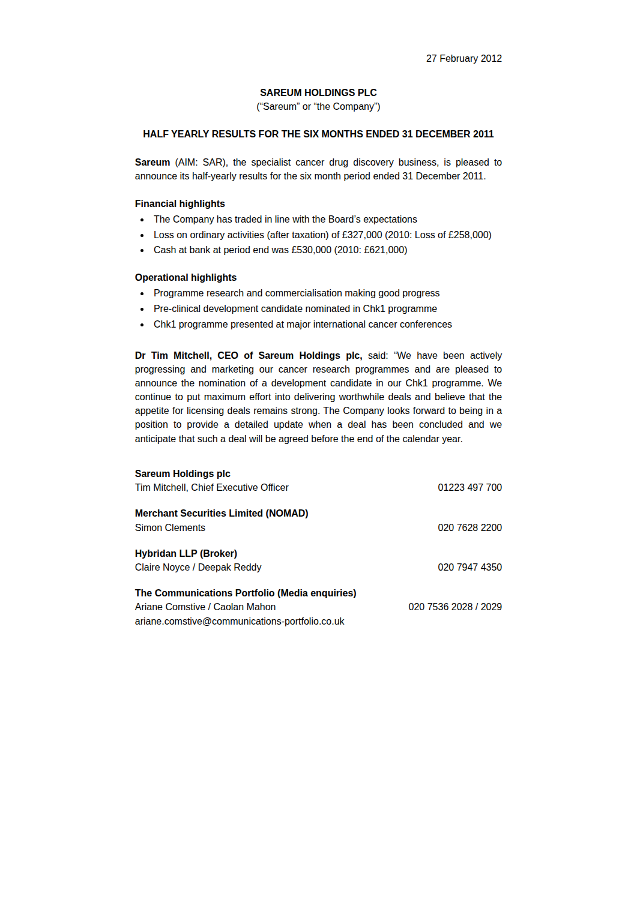27 February 2012
SAREUM HOLDINGS PLC
(“Sareum” or “the Company”)
HALF YEARLY RESULTS FOR THE SIX MONTHS ENDED 31 DECEMBER 2011
Sareum (AIM: SAR), the specialist cancer drug discovery business, is pleased to announce its half-yearly results for the six month period ended 31 December 2011.
Financial highlights
The Company has traded in line with the Board’s expectations
Loss on ordinary activities (after taxation) of £327,000 (2010: Loss of £258,000)
Cash at bank at period end was £530,000 (2010: £621,000)
Operational highlights
Programme research and commercialisation making good progress
Pre-clinical development candidate nominated in Chk1 programme
Chk1 programme presented at major international cancer conferences
Dr Tim Mitchell, CEO of Sareum Holdings plc, said: “We have been actively progressing and marketing our cancer research programmes and are pleased to announce the nomination of a development candidate in our Chk1 programme. We continue to put maximum effort into delivering worthwhile deals and believe that the appetite for licensing deals remains strong. The Company looks forward to being in a position to provide a detailed update when a deal has been concluded and we anticipate that such a deal will be agreed before the end of the calendar year.
Sareum Holdings plc
Tim Mitchell, Chief Executive Officer
01223 497 700
Merchant Securities Limited (NOMAD)
Simon Clements
020 7628 2200
Hybridan LLP (Broker)
Claire Noyce / Deepak Reddy
020 7947 4350
The Communications Portfolio (Media enquiries)
Ariane Comstive / Caolan Mahon
020 7536 2028 / 2029
ariane.comstive@communications-portfolio.co.uk